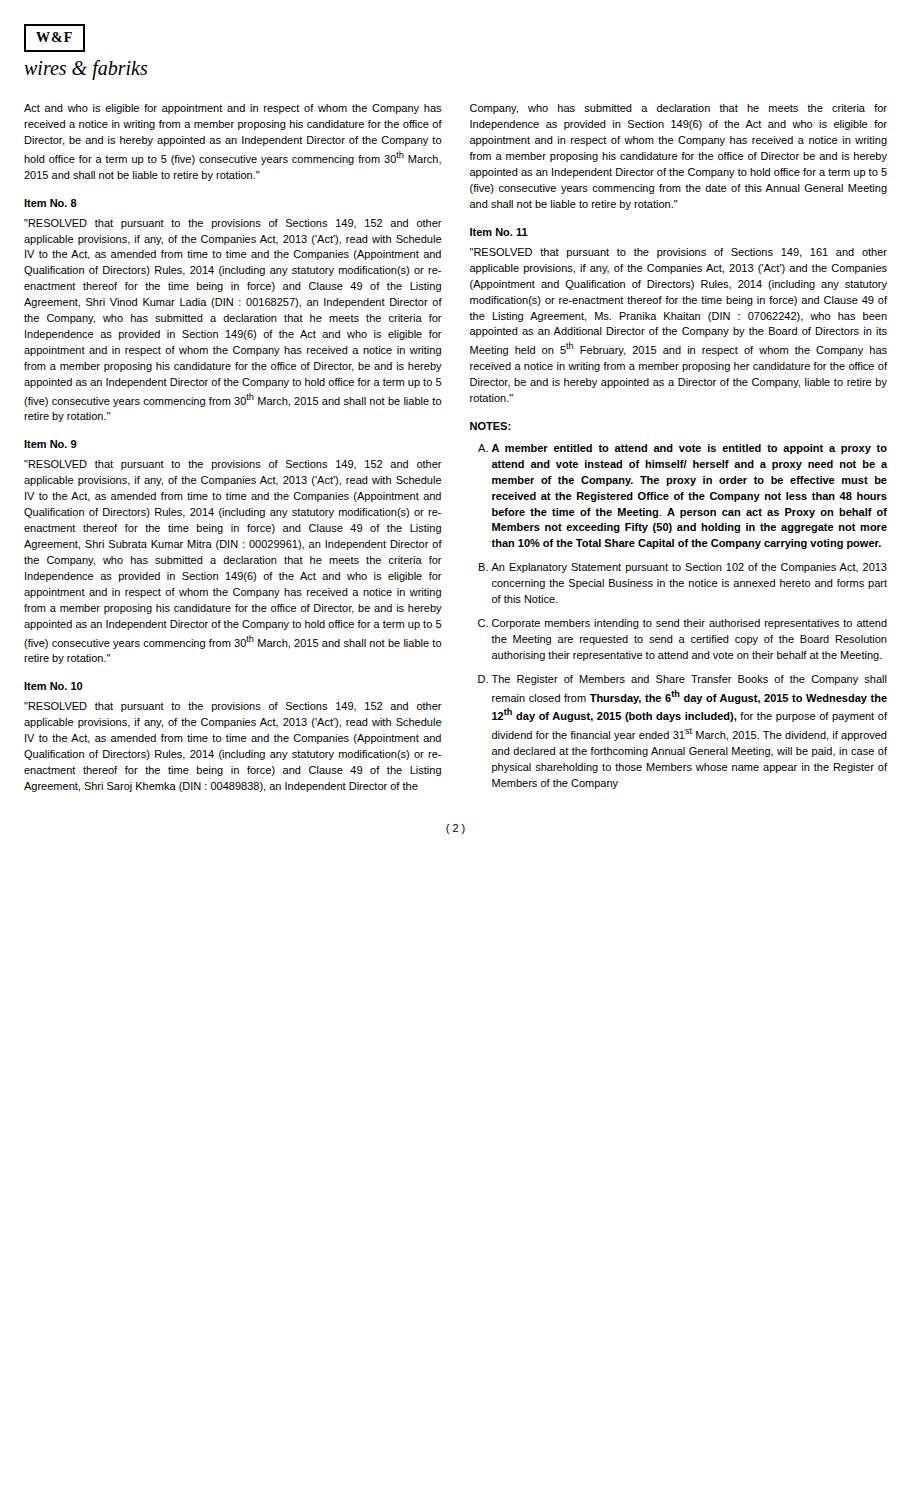W&F
wires & fabriks
Act and who is eligible for appointment and in respect of whom the Company has received a notice in writing from a member proposing his candidature for the office of Director, be and is hereby appointed as an Independent Director of the Company to hold office for a term up to 5 (five) consecutive years commencing from 30th March, 2015 and shall not be liable to retire by rotation."
Item No. 8
"RESOLVED that pursuant to the provisions of Sections 149, 152 and other applicable provisions, if any, of the Companies Act, 2013 ('Act'), read with Schedule IV to the Act, as amended from time to time and the Companies (Appointment and Qualification of Directors) Rules, 2014 (including any statutory modification(s) or re-enactment thereof for the time being in force) and Clause 49 of the Listing Agreement, Shri Vinod Kumar Ladia (DIN : 00168257), an Independent Director of the Company, who has submitted a declaration that he meets the criteria for Independence as provided in Section 149(6) of the Act and who is eligible for appointment and in respect of whom the Company has received a notice in writing from a member proposing his candidature for the office of Director, be and is hereby appointed as an Independent Director of the Company to hold office for a term up to 5 (five) consecutive years commencing from 30th March, 2015 and shall not be liable to retire by rotation."
Item No. 9
"RESOLVED that pursuant to the provisions of Sections 149, 152 and other applicable provisions, if any, of the Companies Act, 2013 ('Act'), read with Schedule IV to the Act, as amended from time to time and the Companies (Appointment and Qualification of Directors) Rules, 2014 (including any statutory modification(s) or re-enactment thereof for the time being in force) and Clause 49 of the Listing Agreement, Shri Subrata Kumar Mitra (DIN : 00029961), an Independent Director of the Company, who has submitted a declaration that he meets the criteria for Independence as provided in Section 149(6) of the Act and who is eligible for appointment and in respect of whom the Company has received a notice in writing from a member proposing his candidature for the office of Director, be and is hereby appointed as an Independent Director of the Company to hold office for a term up to 5 (five) consecutive years commencing from 30th March, 2015 and shall not be liable to retire by rotation."
Item No. 10
"RESOLVED that pursuant to the provisions of Sections 149, 152 and other applicable provisions, if any, of the Companies Act, 2013 ('Act'), read with Schedule IV to the Act, as amended from time to time and the Companies (Appointment and Qualification of Directors) Rules, 2014 (including any statutory modification(s) or re-enactment thereof for the time being in force) and Clause 49 of the Listing Agreement, Shri Saroj Khemka (DIN : 00489838), an Independent Director of the
Company, who has submitted a declaration that he meets the criteria for Independence as provided in Section 149(6) of the Act and who is eligible for appointment and in respect of whom the Company has received a notice in writing from a member proposing his candidature for the office of Director be and is hereby appointed as an Independent Director of the Company to hold office for a term up to 5 (five) consecutive years commencing from the date of this Annual General Meeting and shall not be liable to retire by rotation."
Item No. 11
"RESOLVED that pursuant to the provisions of Sections 149, 161 and other applicable provisions, if any, of the Companies Act, 2013 ('Act') and the Companies (Appointment and Qualification of Directors) Rules, 2014 (including any statutory modification(s) or re-enactment thereof for the time being in force) and Clause 49 of the Listing Agreement, Ms. Pranika Khaitan (DIN : 07062242), who has been appointed as an Additional Director of the Company by the Board of Directors in its Meeting held on 5th February, 2015 and in respect of whom the Company has received a notice in writing from a member proposing her candidature for the office of Director, be and is hereby appointed as a Director of the Company, liable to retire by rotation."
NOTES:
A member entitled to attend and vote is entitled to appoint a proxy to attend and vote instead of himself/ herself and a proxy need not be a member of the Company. The proxy in order to be effective must be received at the Registered Office of the Company not less than 48 hours before the time of the Meeting. A person can act as Proxy on behalf of Members not exceeding Fifty (50) and holding in the aggregate not more than 10% of the Total Share Capital of the Company carrying voting power.
An Explanatory Statement pursuant to Section 102 of the Companies Act, 2013 concerning the Special Business in the notice is annexed hereto and forms part of this Notice.
Corporate members intending to send their authorised representatives to attend the Meeting are requested to send a certified copy of the Board Resolution authorising their representative to attend and vote on their behalf at the Meeting.
The Register of Members and Share Transfer Books of the Company shall remain closed from Thursday, the 6th day of August, 2015 to Wednesday the 12th day of August, 2015 (both days included), for the purpose of payment of dividend for the financial year ended 31st March, 2015. The dividend, if approved and declared at the forthcoming Annual General Meeting, will be paid, in case of physical shareholding to those Members whose name appear in the Register of Members of the Company
( 2 )